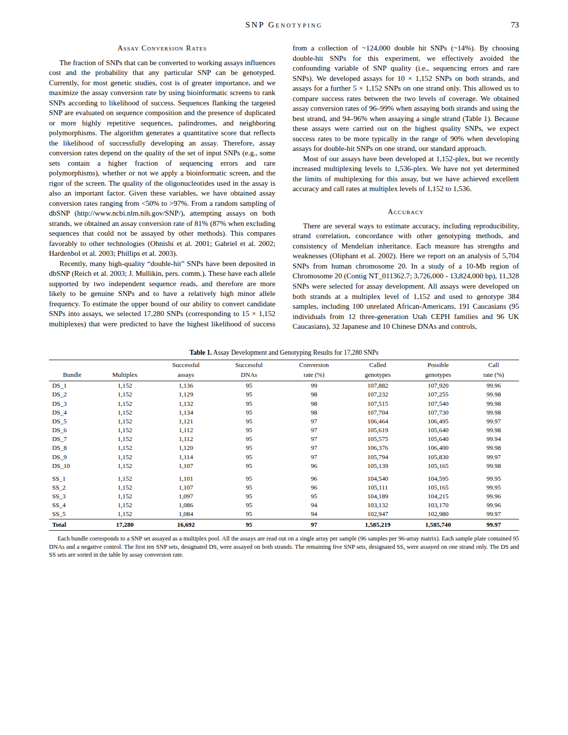SNP Genotyping 73
Assay Conversion Rates
The fraction of SNPs that can be converted to working assays influences cost and the probability that any particular SNP can be genotyped. Currently, for most genetic studies, cost is of greater importance, and we maximize the assay conversion rate by using bioinformatic screens to rank SNPs according to likelihood of success. Sequences flanking the targeted SNP are evaluated on sequence composition and the presence of duplicated or more highly repetitive sequences, palindromes, and neighboring polymorphisms. The algorithm generates a quantitative score that reflects the likelihood of successfully developing an assay. Therefore, assay conversion rates depend on the quality of the set of input SNPs (e.g., some sets contain a higher fraction of sequencing errors and rare polymorphisms), whether or not we apply a bioinformatic screen, and the rigor of the screen. The quality of the oligonucleotides used in the assay is also an important factor. Given these variables, we have obtained assay conversion rates ranging from <50% to >97%. From a random sampling of dbSNP (http://www.ncbi.nlm.nih.gov/SNP/), attempting assays on both strands, we obtained an assay conversion rate of 81% (87% when excluding sequences that could not be assayed by other methods). This compares favorably to other technologies (Ohnishi et al. 2001; Gabriel et al. 2002; Hardenbol et al. 2003; Phillips et al. 2003).
Recently, many high-quality “double-hit” SNPs have been deposited in dbSNP (Reich et al. 2003; J. Mullikin, pers. comm.). These have each allele supported by two independent sequence reads, and therefore are more likely to be genuine SNPs and to have a relatively high minor allele frequency. To estimate the upper bound of our ability to convert candidate SNPs into assays, we selected 17,280 SNPs (corresponding to 15 × 1,152 multiplexes) that were predicted to have the highest likelihood of success from a collection of ~124,000 double hit SNPs (~14%). By choosing double-hit SNPs for this experiment, we effectively avoided the confounding variable of SNP quality (i.e., sequencing errors and rare SNPs). We developed assays for 10 × 1,152 SNPs on both strands, and assays for a further 5 × 1,152 SNPs on one strand only. This allowed us to compare success rates between the two levels of coverage. We obtained assay conversion rates of 96–99% when assaying both strands and using the best strand, and 94–96% when assaying a single strand (Table 1). Because these assays were carried out on the highest quality SNPs, we expect success rates to be more typically in the range of 90% when developing assays for double-hit SNPs on one strand, our standard approach.
Most of our assays have been developed at 1,152-plex, but we recently increased multiplexing levels to 1,536-plex. We have not yet determined the limits of multiplexing for this assay, but we have achieved excellent accuracy and call rates at multiplex levels of 1,152 to 1,536.
Accuracy
There are several ways to estimate accuracy, including reproducibility, strand correlation, concordance with other genotyping methods, and consistency of Mendelian inheritance. Each measure has strengths and weaknesses (Oliphant et al. 2002). Here we report on an analysis of 5,704 SNPs from human chromosome 20. In a study of a 10-Mb region of Chromosome 20 (Contig NT_011362.7; 3,726,000 - 13,824,000 bp), 11,328 SNPs were selected for assay development. All assays were developed on both strands at a multiplex level of 1,152 and used to genotype 384 samples, including 100 unrelated African-Americans, 191 Caucasians (95 individuals from 12 three-generation Utah CEPH families and 96 UK Caucasians), 32 Japanese and 10 Chinese DNAs and controls,
Table 1. Assay Development and Genotyping Results for 17,280 SNPs
| | | Successful | Successful | Conversion | Called | Possible | Call |
| --- | --- | --- | --- | --- | --- | --- | --- |
| Bundle | Multiplex | assays | DNAs | rate (%) | genotypes | genotypes | rate (%) |
| DS_1 | 1,152 | 1,136 | 95 | 99 | 107,882 | 107,920 | 99.96 |
| DS_2 | 1,152 | 1,129 | 95 | 98 | 107,232 | 107,255 | 99.98 |
| DS_3 | 1,152 | 1,132 | 95 | 98 | 107,515 | 107,540 | 99.98 |
| DS_4 | 1,152 | 1,134 | 95 | 98 | 107,704 | 107,730 | 99.98 |
| DS_5 | 1,152 | 1,121 | 95 | 97 | 106,464 | 106,495 | 99.97 |
| DS_6 | 1,152 | 1,112 | 95 | 97 | 105,619 | 105,640 | 99.98 |
| DS_7 | 1,152 | 1,112 | 95 | 97 | 105,575 | 105,640 | 99.94 |
| DS_8 | 1,152 | 1,120 | 95 | 97 | 106,376 | 106,400 | 99.98 |
| DS_9 | 1,152 | 1,114 | 95 | 97 | 105,794 | 105,830 | 99.97 |
| DS_10 | 1,152 | 1,107 | 95 | 96 | 105,139 | 105,165 | 99.98 |
| SS_1 | 1,152 | 1,101 | 95 | 96 | 104,540 | 104,595 | 99.95 |
| SS_2 | 1,152 | 1,107 | 95 | 96 | 105,111 | 105,165 | 99.95 |
| SS_3 | 1,152 | 1,097 | 95 | 95 | 104,189 | 104,215 | 99.96 |
| SS_4 | 1,152 | 1,086 | 95 | 94 | 103,132 | 103,170 | 99.96 |
| SS_5 | 1,152 | 1,084 | 95 | 94 | 102,947 | 102,980 | 99.97 |
| Total | 17,280 | 16,692 | 95 | 97 | 1,585,219 | 1,585,740 | 99.97 |
Each bundle corresponds to a SNP set assayed as a multiplex pool. All the assays are read out on a single array per sample (96 samples per 96-array matrix). Each sample plate contained 95 DNAs and a negative control. The first ten SNP sets, designated DS, were assayed on both strands. The remaining five SNP sets, designated SS, were assayed on one strand only. The DS and SS sets are sorted in the table by assay conversion rate.